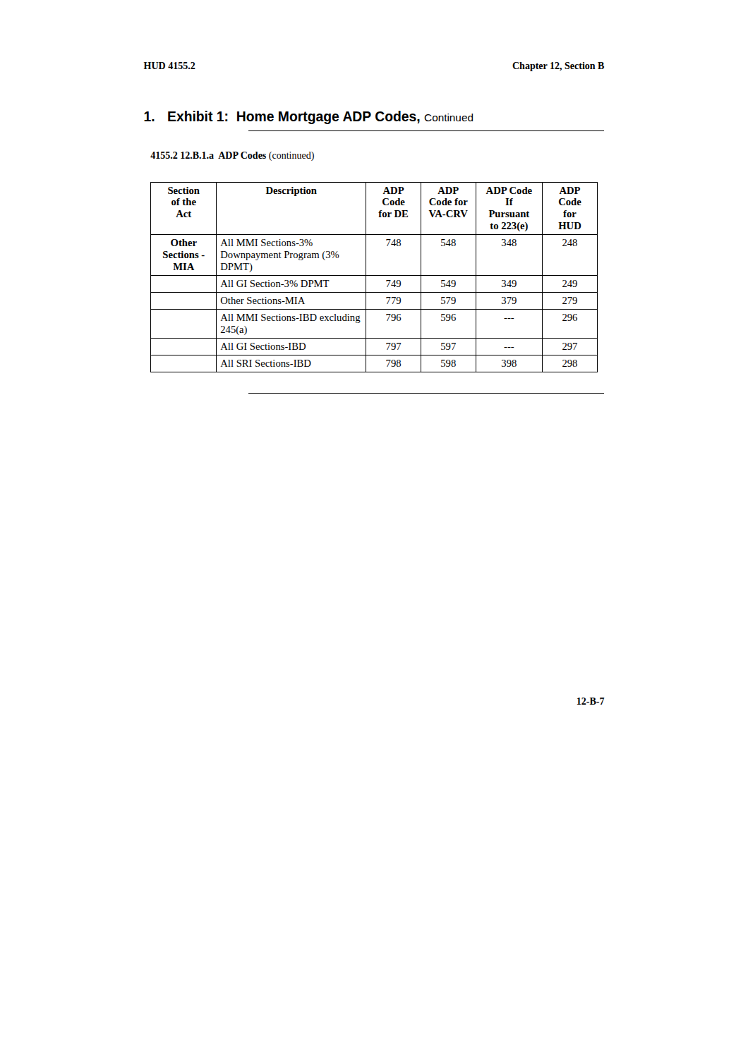HUD 4155.2 Chapter 12, Section B
1. Exhibit 1: Home Mortgage ADP Codes, Continued
4155.2 12.B.1.a ADP Codes (continued)
| Section of the Act | Description | ADP Code for DE | ADP Code for VA-CRV | ADP Code If Pursuant to 223(e) | ADP Code for HUD |
| --- | --- | --- | --- | --- | --- |
| Other Sections - MIA | All MMI Sections-3% Downpayment Program (3% DPMT) | 748 | 548 | 348 | 248 |
| | All GI Section-3% DPMT | 749 | 549 | 349 | 249 |
| | Other Sections-MIA | 779 | 579 | 379 | 279 |
| | All MMI Sections-IBD excluding 245(a) | 796 | 596 | --- | 296 |
| | All GI Sections-IBD | 797 | 597 | --- | 297 |
| | All SRI Sections-IBD | 798 | 598 | 398 | 298 |
12-B-7